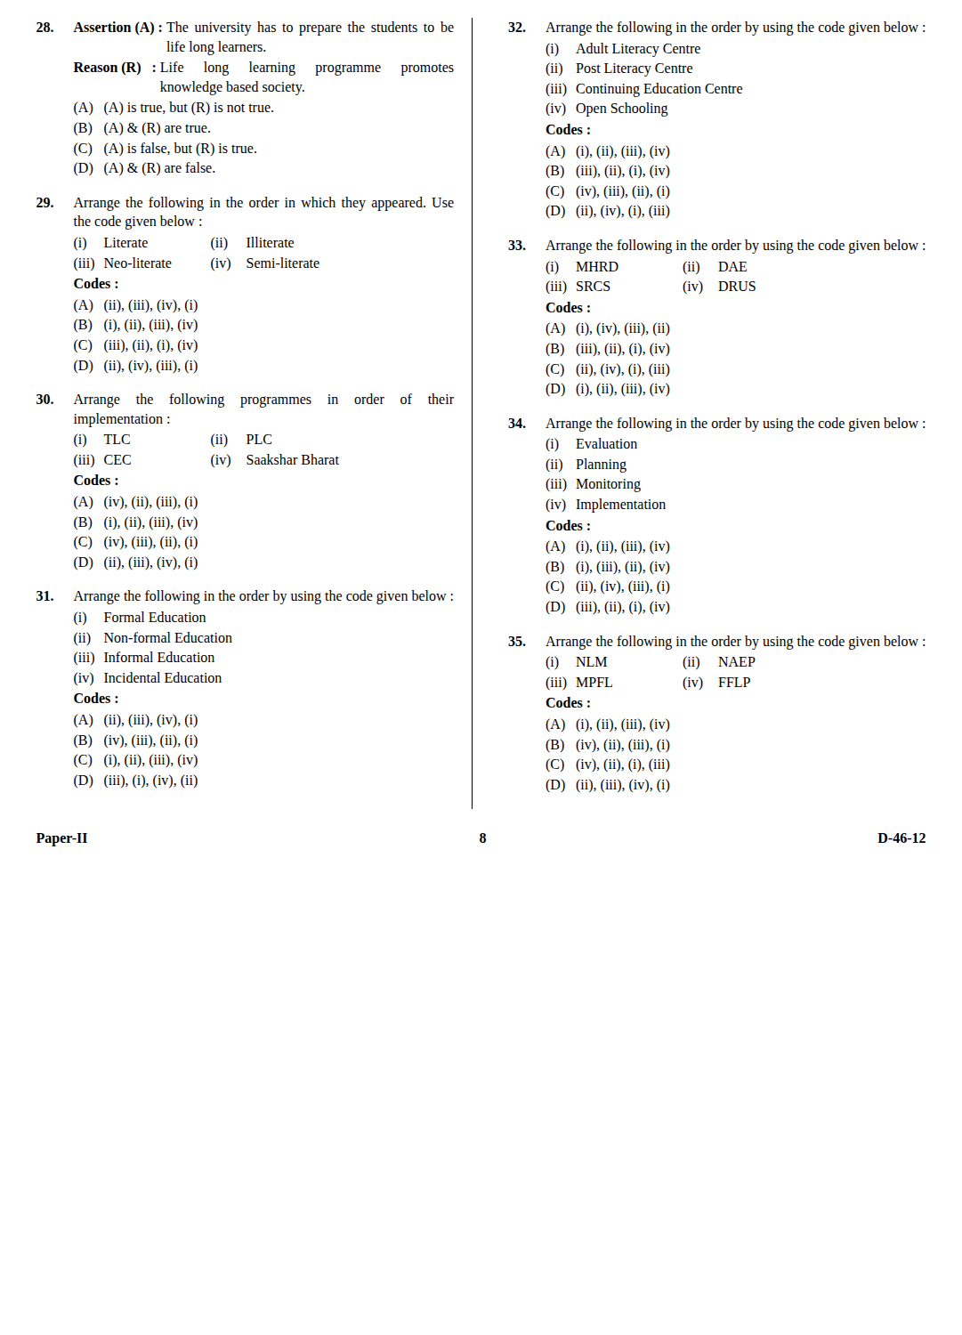28.
Assertion (A) :
The university has to prepare the students to be life long learners.
Reason (R) :
Life long learning programme promotes knowledge based society.
(A)
(A) is true, but (R) is not true.
(B)
(A) & (R) are true.
(C)
(A) is false, but (R) is true.
(D)
(A) & (R) are false.
29.
Arrange the following in the order in which they appeared. Use the code given below :
(i)
Literate
(ii)
Illiterate
(iii)
Neo-literate
(iv)
Semi-literate
Codes :
(A)
(ii), (iii), (iv), (i)
(B)
(i), (ii), (iii), (iv)
(C)
(iii), (ii), (i), (iv)
(D)
(ii), (iv), (iii), (i)
30.
Arrange the following programmes in order of their implementation :
(i)
TLC
(ii)
PLC
(iii)
CEC
(iv)
Saakshar Bharat
Codes :
(A)
(iv), (ii), (iii), (i)
(B)
(i), (ii), (iii), (iv)
(C)
(iv), (iii), (ii), (i)
(D)
(ii), (iii), (iv), (i)
31.
Arrange the following in the order by using the code given below :
(i)
Formal Education
(ii)
Non-formal Education
(iii)
Informal Education
(iv)
Incidental Education
Codes :
(A)
(ii), (iii), (iv), (i)
(B)
(iv), (iii), (ii), (i)
(C)
(i), (ii), (iii), (iv)
(D)
(iii), (i), (iv), (ii)
32.
Arrange the following in the order by using the code given below :
(i)
Adult Literacy Centre
(ii)
Post Literacy Centre
(iii)
Continuing Education Centre
(iv)
Open Schooling
Codes :
(A)
(i), (ii), (iii), (iv)
(B)
(iii), (ii), (i), (iv)
(C)
(iv), (iii), (ii), (i)
(D)
(ii), (iv), (i), (iii)
33.
Arrange the following in the order by using the code given below :
(i)
MHRD
(ii)
DAE
(iii)
SRCS
(iv)
DRUS
Codes :
(A)
(i), (iv), (iii), (ii)
(B)
(iii), (ii), (i), (iv)
(C)
(ii), (iv), (i), (iii)
(D)
(i), (ii), (iii), (iv)
34.
Arrange the following in the order by using the code given below :
(i)
Evaluation
(ii)
Planning
(iii)
Monitoring
(iv)
Implementation
Codes :
(A)
(i), (ii), (iii), (iv)
(B)
(i), (iii), (ii), (iv)
(C)
(ii), (iv), (iii), (i)
(D)
(iii), (ii), (i), (iv)
35.
Arrange the following in the order by using the code given below :
(i)
NLM
(ii)
NAEP
(iii)
MPFL
(iv)
FFLP
Codes :
(A)
(i), (ii), (iii), (iv)
(B)
(iv), (ii), (iii), (i)
(C)
(iv), (ii), (i), (iii)
(D)
(ii), (iii), (iv), (i)
Paper-II
8
D-46-12